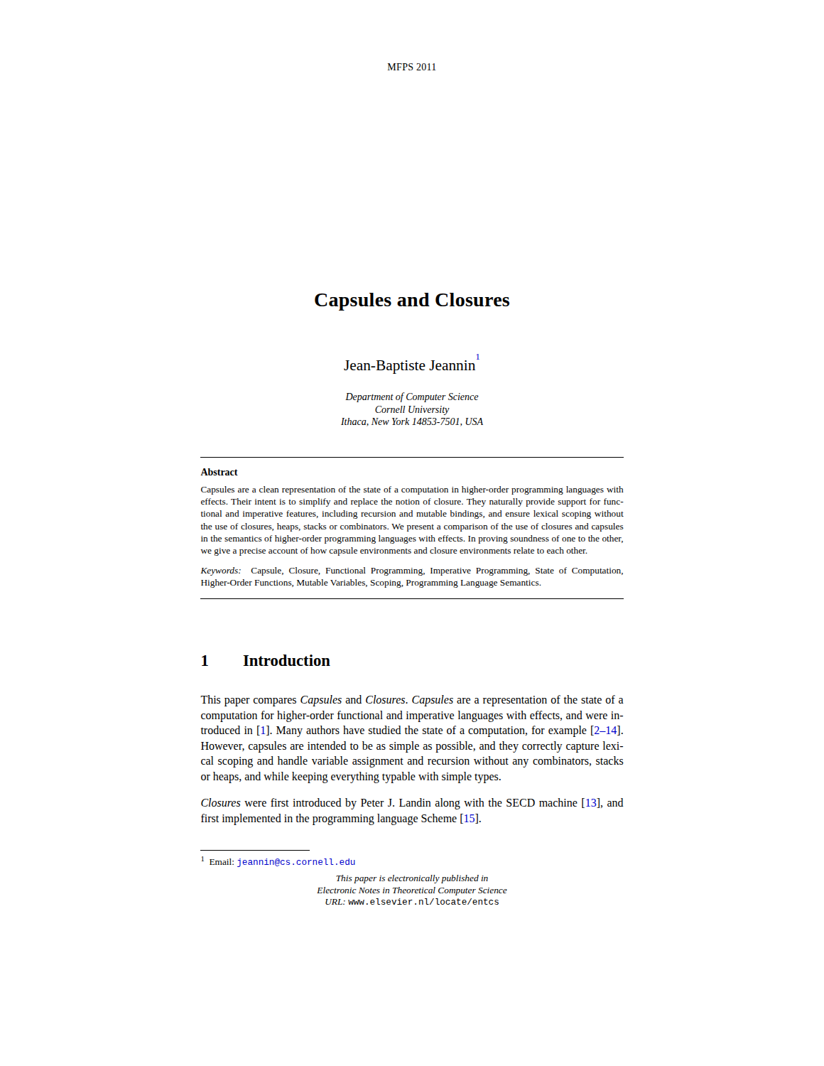MFPS 2011
Capsules and Closures
Jean-Baptiste Jeannin1
Department of Computer Science
Cornell University
Ithaca, New York 14853-7501, USA
Abstract
Capsules are a clean representation of the state of a computation in higher-order programming languages with effects. Their intent is to simplify and replace the notion of closure. They naturally provide support for functional and imperative features, including recursion and mutable bindings, and ensure lexical scoping without the use of closures, heaps, stacks or combinators. We present a comparison of the use of closures and capsules in the semantics of higher-order programming languages with effects. In proving soundness of one to the other, we give a precise account of how capsule environments and closure environments relate to each other.
Keywords: Capsule, Closure, Functional Programming, Imperative Programming, State of Computation, Higher-Order Functions, Mutable Variables, Scoping, Programming Language Semantics.
1 Introduction
This paper compares Capsules and Closures. Capsules are a representation of the state of a computation for higher-order functional and imperative languages with effects, and were introduced in [1]. Many authors have studied the state of a computation, for example [2–14]. However, capsules are intended to be as simple as possible, and they correctly capture lexical scoping and handle variable assignment and recursion without any combinators, stacks or heaps, and while keeping everything typable with simple types.
Closures were first introduced by Peter J. Landin along with the SECD machine [13], and first implemented in the programming language Scheme [15].
1 Email: jeannin@cs.cornell.edu
This paper is electronically published in
Electronic Notes in Theoretical Computer Science
URL: www.elsevier.nl/locate/entcs